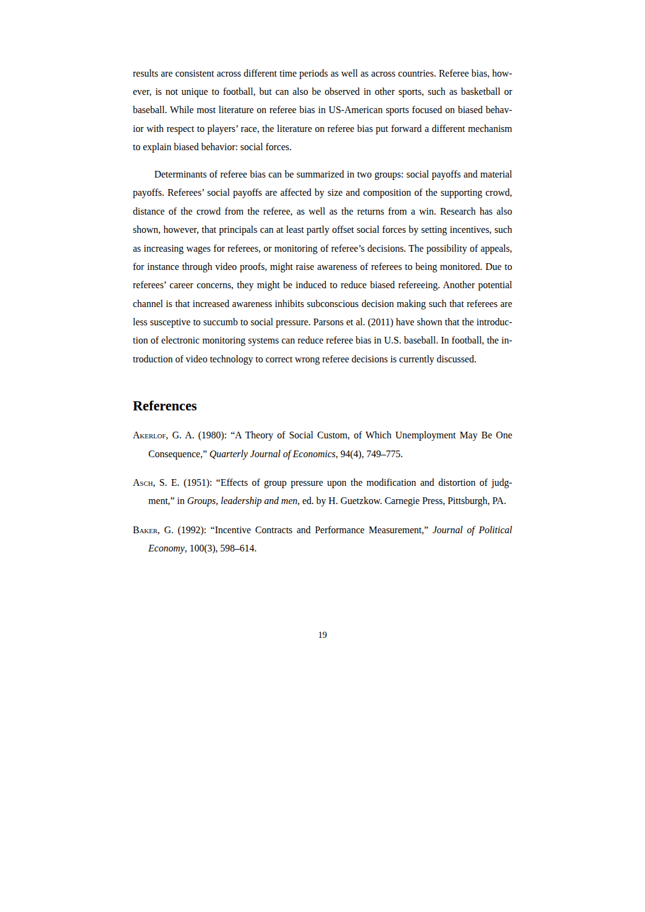results are consistent across different time periods as well as across countries. Referee bias, however, is not unique to football, but can also be observed in other sports, such as basketball or baseball. While most literature on referee bias in US-American sports focused on biased behavior with respect to players’ race, the literature on referee bias put forward a different mechanism to explain biased behavior: social forces.
Determinants of referee bias can be summarized in two groups: social payoffs and material payoffs. Referees’ social payoffs are affected by size and composition of the supporting crowd, distance of the crowd from the referee, as well as the returns from a win. Research has also shown, however, that principals can at least partly offset social forces by setting incentives, such as increasing wages for referees, or monitoring of referee’s decisions. The possibility of appeals, for instance through video proofs, might raise awareness of referees to being monitored. Due to referees’ career concerns, they might be induced to reduce biased refereeing. Another potential channel is that increased awareness inhibits subconscious decision making such that referees are less susceptive to succumb to social pressure. Parsons et al. (2011) have shown that the introduction of electronic monitoring systems can reduce referee bias in U.S. baseball. In football, the introduction of video technology to correct wrong referee decisions is currently discussed.
References
Akerlof, G. A. (1980): “A Theory of Social Custom, of Which Unemployment May Be One Consequence,” Quarterly Journal of Economics, 94(4), 749–775.
Asch, S. E. (1951): “Effects of group pressure upon the modification and distortion of judgment,” in Groups, leadership and men, ed. by H. Guetzkow. Carnegie Press, Pittsburgh, PA.
Baker, G. (1992): “Incentive Contracts and Performance Measurement,” Journal of Political Economy, 100(3), 598–614.
19